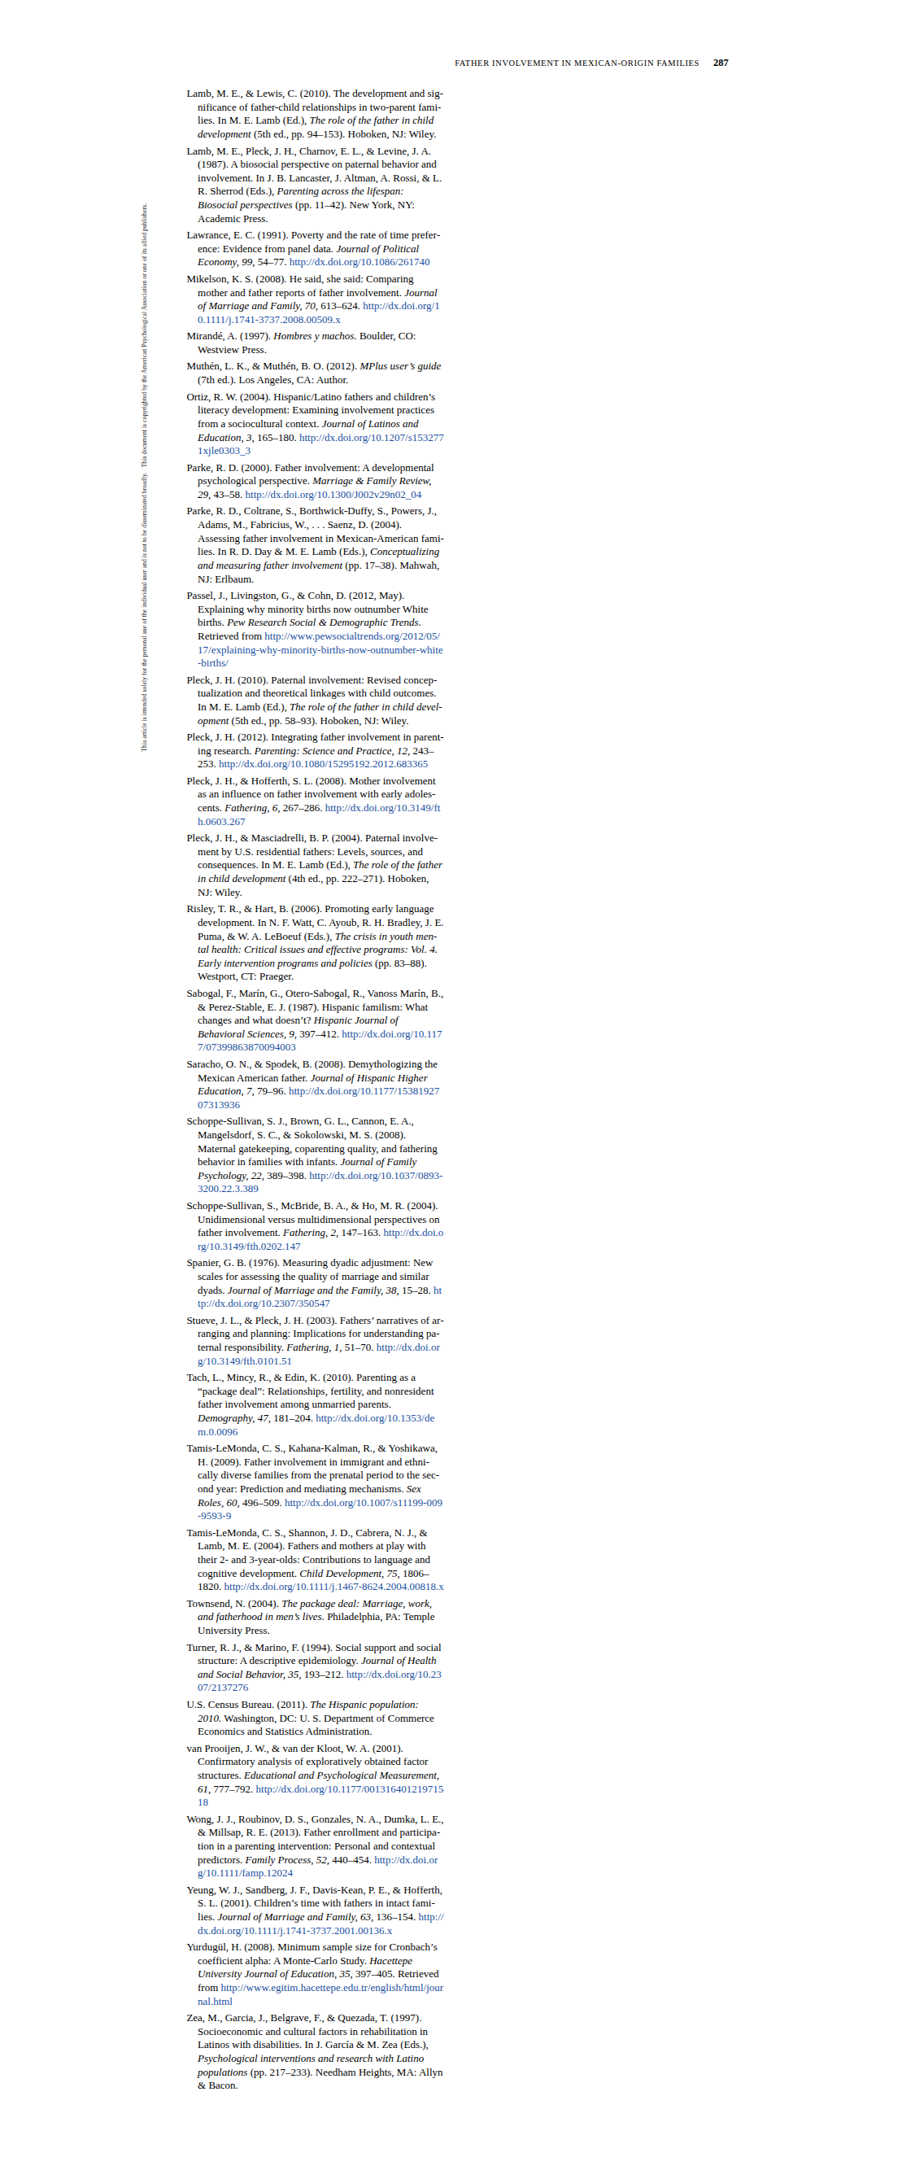This document is copyrighted by the American Psychological Association or one of its allied publishers.
This article is intended solely for the personal use of the individual user and is not to be disseminated broadly.
Father Involvement in Mexican-Origin Families 287
Lamb, M. E., & Lewis, C. (2010). The development and significance of father-child relationships in two-parent families. In M. E. Lamb (Ed.), The role of the father in child development (5th ed., pp. 94–153). Hoboken, NJ: Wiley.
Lamb, M. E., Pleck, J. H., Charnov, E. L., & Levine, J. A. (1987). A biosocial perspective on paternal behavior and involvement. In J. B. Lancaster, J. Altman, A. Rossi, & L. R. Sherrod (Eds.), Parenting across the lifespan: Biosocial perspectives (pp. 11–42). New York, NY: Academic Press.
Lawrance, E. C. (1991). Poverty and the rate of time preference: Evidence from panel data. Journal of Political Economy, 99, 54–77. http://dx.doi.org/10.1086/261740
Mikelson, K. S. (2008). He said, she said: Comparing mother and father reports of father involvement. Journal of Marriage and Family, 70, 613–624. http://dx.doi.org/10.1111/j.1741-3737.2008.00509.x
Mirandé, A. (1997). Hombres y machos. Boulder, CO: Westview Press.
Muthén, L. K., & Muthén, B. O. (2012). MPlus user’s guide (7th ed.). Los Angeles, CA: Author.
Ortiz, R. W. (2004). Hispanic/Latino fathers and children’s literacy development: Examining involvement practices from a sociocultural context. Journal of Latinos and Education, 3, 165–180. http://dx.doi.org/10.1207/s1532771xjle0303_3
Parke, R. D. (2000). Father involvement: A developmental psychological perspective. Marriage & Family Review, 29, 43–58. http://dx.doi.org/10.1300/J002v29n02_04
Parke, R. D., Coltrane, S., Borthwick-Duffy, S., Powers, J., Adams, M., Fabricius, W., . . . Saenz, D. (2004). Assessing father involvement in Mexican-American families. In R. D. Day & M. E. Lamb (Eds.), Conceptualizing and measuring father involvement (pp. 17–38). Mahwah, NJ: Erlbaum.
Passel, J., Livingston, G., & Cohn, D. (2012, May). Explaining why minority births now outnumber White births. Pew Research Social & Demographic Trends. Retrieved from http://www.pewsocialtrends.org/2012/05/17/explaining-why-minority-births-now-outnumber-white-births/
Pleck, J. H. (2010). Paternal involvement: Revised conceptualization and theoretical linkages with child outcomes. In M. E. Lamb (Ed.), The role of the father in child development (5th ed., pp. 58–93). Hoboken, NJ: Wiley.
Pleck, J. H. (2012). Integrating father involvement in parenting research. Parenting: Science and Practice, 12, 243–253. http://dx.doi.org/10.1080/15295192.2012.683365
Pleck, J. H., & Hofferth, S. L. (2008). Mother involvement as an influence on father involvement with early adolescents. Fathering, 6, 267–286. http://dx.doi.org/10.3149/fth.0603.267
Pleck, J. H., & Masciadrelli, B. P. (2004). Paternal involvement by U.S. residential fathers: Levels, sources, and consequences. In M. E. Lamb (Ed.), The role of the father in child development (4th ed., pp. 222–271). Hoboken, NJ: Wiley.
Risley, T. R., & Hart, B. (2006). Promoting early language development. In N. F. Watt, C. Ayoub, R. H. Bradley, J. E. Puma, & W. A. LeBoeuf (Eds.), The crisis in youth mental health: Critical issues and effective programs: Vol. 4. Early intervention programs and policies (pp. 83–88). Westport, CT: Praeger.
Sabogal, F., Marín, G., Otero-Sabogal, R., Vanoss Marín, B., & Perez-Stable, E. J. (1987). Hispanic familism: What changes and what doesn’t? Hispanic Journal of Behavioral Sciences, 9, 397–412. http://dx.doi.org/10.1177/07399863870094003
Saracho, O. N., & Spodek, B. (2008). Demythologizing the Mexican American father. Journal of Hispanic Higher Education, 7, 79–96. http://dx.doi.org/10.1177/1538192707313936
Schoppe-Sullivan, S. J., Brown, G. L., Cannon, E. A., Mangelsdorf, S. C., & Sokolowski, M. S. (2008). Maternal gatekeeping, coparenting quality, and fathering behavior in families with infants. Journal of Family Psychology, 22, 389–398. http://dx.doi.org/10.1037/0893-3200.22.3.389
Schoppe-Sullivan, S., McBride, B. A., & Ho, M. R. (2004). Unidimensional versus multidimensional perspectives on father involvement. Fathering, 2, 147–163. http://dx.doi.org/10.3149/fth.0202.147
Spanier, G. B. (1976). Measuring dyadic adjustment: New scales for assessing the quality of marriage and similar dyads. Journal of Marriage and the Family, 38, 15–28. http://dx.doi.org/10.2307/350547
Stueve, J. L., & Pleck, J. H. (2003). Fathers’ narratives of arranging and planning: Implications for understanding paternal responsibility. Fathering, 1, 51–70. http://dx.doi.org/10.3149/fth.0101.51
Tach, L., Mincy, R., & Edin, K. (2010). Parenting as a “package deal”: Relationships, fertility, and nonresident father involvement among unmarried parents. Demography, 47, 181–204. http://dx.doi.org/10.1353/dem.0.0096
Tamis-LeMonda, C. S., Kahana-Kalman, R., & Yoshikawa, H. (2009). Father involvement in immigrant and ethnically diverse families from the prenatal period to the second year: Prediction and mediating mechanisms. Sex Roles, 60, 496–509. http://dx.doi.org/10.1007/s11199-009-9593-9
Tamis-LeMonda, C. S., Shannon, J. D., Cabrera, N. J., & Lamb, M. E. (2004). Fathers and mothers at play with their 2- and 3-year-olds: Contributions to language and cognitive development. Child Development, 75, 1806–1820. http://dx.doi.org/10.1111/j.1467-8624.2004.00818.x
Townsend, N. (2004). The package deal: Marriage, work, and fatherhood in men’s lives. Philadelphia, PA: Temple University Press.
Turner, R. J., & Marino, F. (1994). Social support and social structure: A descriptive epidemiology. Journal of Health and Social Behavior, 35, 193–212. http://dx.doi.org/10.2307/2137276
U.S. Census Bureau. (2011). The Hispanic population: 2010. Washington, DC: U. S. Department of Commerce Economics and Statistics Administration.
van Prooijen, J. W., & van der Kloot, W. A. (2001). Confirmatory analysis of exploratively obtained factor structures. Educational and Psychological Measurement, 61, 777–792. http://dx.doi.org/10.1177/00131640121971518
Wong, J. J., Roubinov, D. S., Gonzales, N. A., Dumka, L. E., & Millsap, R. E. (2013). Father enrollment and participation in a parenting intervention: Personal and contextual predictors. Family Process, 52, 440–454. http://dx.doi.org/10.1111/famp.12024
Yeung, W. J., Sandberg, J. F., Davis-Kean, P. E., & Hofferth, S. L. (2001). Children’s time with fathers in intact families. Journal of Marriage and Family, 63, 136–154. http://dx.doi.org/10.1111/j.1741-3737.2001.00136.x
Yurdugül, H. (2008). Minimum sample size for Cronbach’s coefficient alpha: A Monte-Carlo Study. Hacettepe University Journal of Education, 35, 397–405. Retrieved from http://www.egitim.hacettepe.edu.tr/english/html/journal.html
Zea, M., Garcia, J., Belgrave, F., & Quezada, T. (1997). Socioeconomic and cultural factors in rehabilitation in Latinos with disabilities. In J. García & M. Zea (Eds.), Psychological interventions and research with Latino populations (pp. 217–233). Needham Heights, MA: Allyn & Bacon.